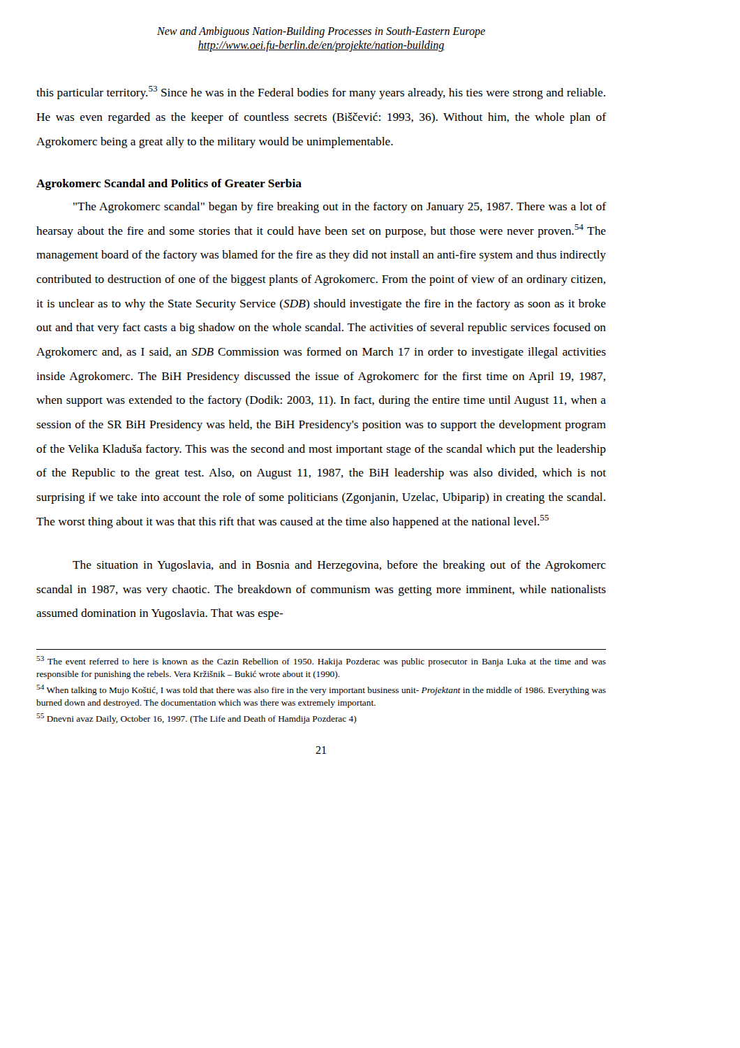New and Ambiguous Nation-Building Processes in South-Eastern Europe
http://www.oei.fu-berlin.de/en/projekte/nation-building
this particular territory.53 Since he was in the Federal bodies for many years already, his ties were strong and reliable. He was even regarded as the keeper of countless secrets (Biščević: 1993, 36). Without him, the whole plan of Agrokomerc being a great ally to the military would be unimplementable.
Agrokomerc Scandal and Politics of Greater Serbia
"The Agrokomerc scandal" began by fire breaking out in the factory on January 25, 1987. There was a lot of hearsay about the fire and some stories that it could have been set on purpose, but those were never proven.54 The management board of the factory was blamed for the fire as they did not install an anti-fire system and thus indirectly contributed to destruction of one of the biggest plants of Agrokomerc. From the point of view of an ordinary citizen, it is unclear as to why the State Security Service (SDB) should investigate the fire in the factory as soon as it broke out and that very fact casts a big shadow on the whole scandal. The activities of several republic services focused on Agrokomerc and, as I said, an SDB Commission was formed on March 17 in order to investigate illegal activities inside Agrokomerc. The BiH Presidency discussed the issue of Agrokomerc for the first time on April 19, 1987, when support was extended to the factory (Dodik: 2003, 11). In fact, during the entire time until August 11, when a session of the SR BiH Presidency was held, the BiH Presidency's position was to support the development program of the Velika Kladuša factory. This was the second and most important stage of the scandal which put the leadership of the Republic to the great test. Also, on August 11, 1987, the BiH leadership was also divided, which is not surprising if we take into account the role of some politicians (Zgonjanin, Uzelac, Ubiparip) in creating the scandal. The worst thing about it was that this rift that was caused at the time also happened at the national level.55
The situation in Yugoslavia, and in Bosnia and Herzegovina, before the breaking out of the Agrokomerc scandal in 1987, was very chaotic. The breakdown of communism was getting more imminent, while nationalists assumed domination in Yugoslavia. That was espe-
53 The event referred to here is known as the Cazin Rebellion of 1950. Hakija Pozderac was public prosecutor in Banja Luka at the time and was responsible for punishing the rebels. Vera Kržišnik – Bukić wrote about it (1990).
54 When talking to Mujo Koštić, I was told that there was also fire in the very important business unit- Projektant in the middle of 1986. Everything was burned down and destroyed. The documentation which was there was extremely important.
55 Dnevni avaz Daily, October 16, 1997. (The Life and Death of Hamdija Pozderac 4)
21